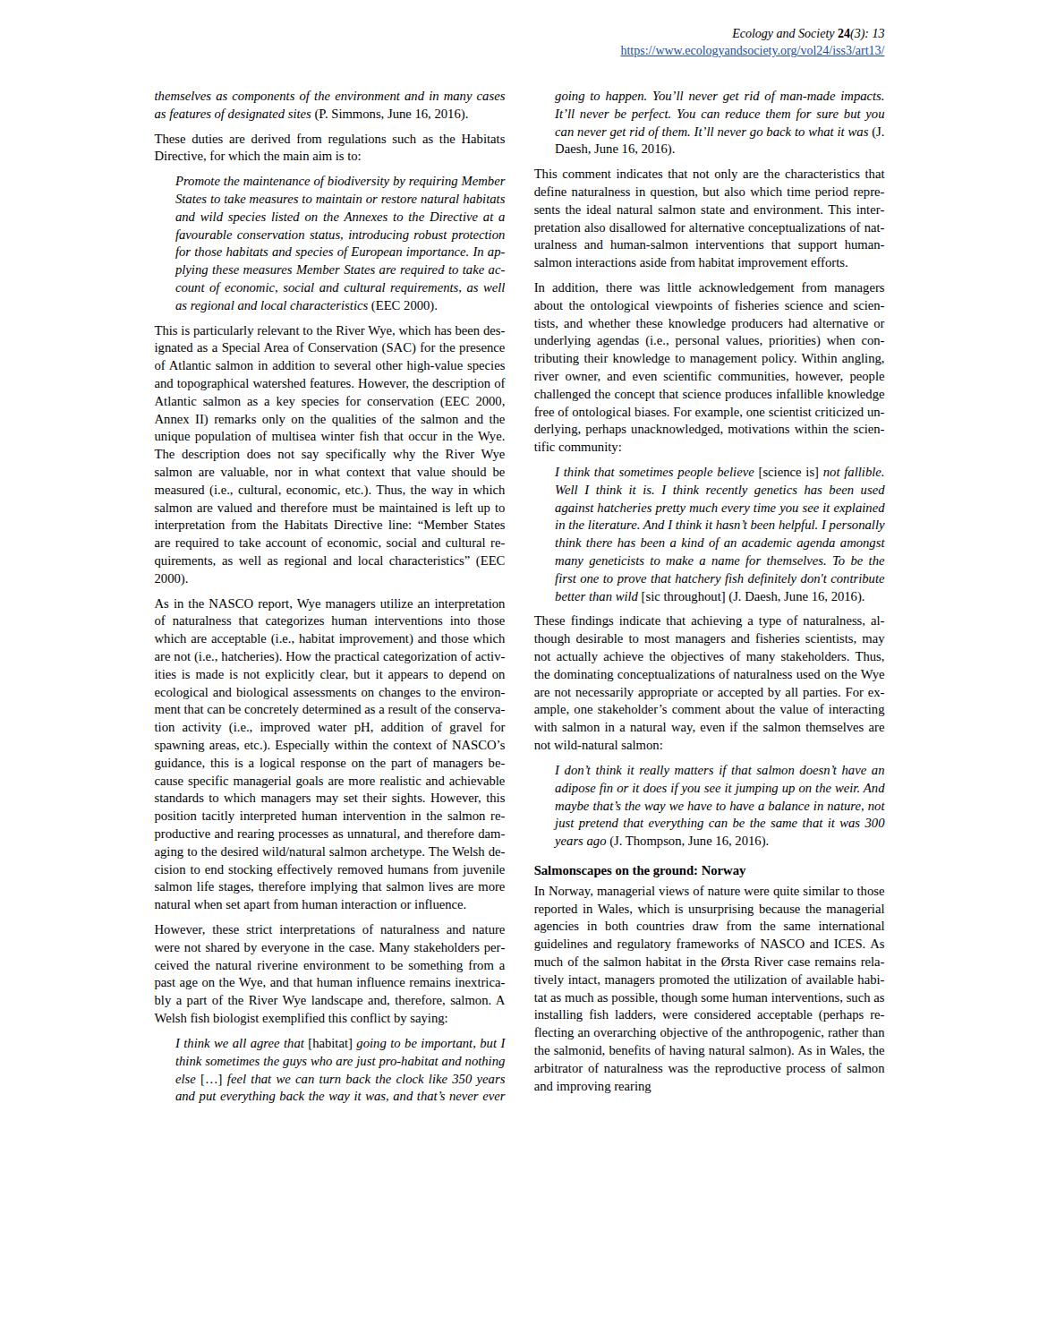Ecology and Society 24(3): 13
https://www.ecologyandsociety.org/vol24/iss3/art13/
themselves as components of the environment and in many cases as features of designated sites (P. Simmons, June 16, 2016).
These duties are derived from regulations such as the Habitats Directive, for which the main aim is to:
Promote the maintenance of biodiversity by requiring Member States to take measures to maintain or restore natural habitats and wild species listed on the Annexes to the Directive at a favourable conservation status, introducing robust protection for those habitats and species of European importance. In applying these measures Member States are required to take account of economic, social and cultural requirements, as well as regional and local characteristics (EEC 2000).
This is particularly relevant to the River Wye, which has been designated as a Special Area of Conservation (SAC) for the presence of Atlantic salmon in addition to several other high-value species and topographical watershed features. However, the description of Atlantic salmon as a key species for conservation (EEC 2000, Annex II) remarks only on the qualities of the salmon and the unique population of multisea winter fish that occur in the Wye. The description does not say specifically why the River Wye salmon are valuable, nor in what context that value should be measured (i.e., cultural, economic, etc.). Thus, the way in which salmon are valued and therefore must be maintained is left up to interpretation from the Habitats Directive line: “Member States are required to take account of economic, social and cultural requirements, as well as regional and local characteristics” (EEC 2000).
As in the NASCO report, Wye managers utilize an interpretation of naturalness that categorizes human interventions into those which are acceptable (i.e., habitat improvement) and those which are not (i.e., hatcheries). How the practical categorization of activities is made is not explicitly clear, but it appears to depend on ecological and biological assessments on changes to the environment that can be concretely determined as a result of the conservation activity (i.e., improved water pH, addition of gravel for spawning areas, etc.). Especially within the context of NASCO’s guidance, this is a logical response on the part of managers because specific managerial goals are more realistic and achievable standards to which managers may set their sights. However, this position tacitly interpreted human intervention in the salmon reproductive and rearing processes as unnatural, and therefore damaging to the desired wild/natural salmon archetype. The Welsh decision to end stocking effectively removed humans from juvenile salmon life stages, therefore implying that salmon lives are more natural when set apart from human interaction or influence.
However, these strict interpretations of naturalness and nature were not shared by everyone in the case. Many stakeholders perceived the natural riverine environment to be something from a past age on the Wye, and that human influence remains inextricably a part of the River Wye landscape and, therefore, salmon. A Welsh fish biologist exemplified this conflict by saying:
I think we all agree that [habitat] going to be important, but I think sometimes the guys who are just pro-habitat and nothing else […] feel that we can turn back the clock like 350 years and put everything back the way it was, and that’s never ever going to happen. You’ll never get rid of man-made impacts. It’ll never be perfect. You can reduce them for sure but you can never get rid of them. It’ll never go back to what it was (J. Daesh, June 16, 2016).
This comment indicates that not only are the characteristics that define naturalness in question, but also which time period represents the ideal natural salmon state and environment. This interpretation also disallowed for alternative conceptualizations of naturalness and human-salmon interventions that support human-salmon interactions aside from habitat improvement efforts.
In addition, there was little acknowledgement from managers about the ontological viewpoints of fisheries science and scientists, and whether these knowledge producers had alternative or underlying agendas (i.e., personal values, priorities) when contributing their knowledge to management policy. Within angling, river owner, and even scientific communities, however, people challenged the concept that science produces infallible knowledge free of ontological biases. For example, one scientist criticized underlying, perhaps unacknowledged, motivations within the scientific community:
I think that sometimes people believe [science is] not fallible. Well I think it is. I think recently genetics has been used against hatcheries pretty much every time you see it explained in the literature. And I think it hasn’t been helpful. I personally think there has been a kind of an academic agenda amongst many geneticists to make a name for themselves. To be the first one to prove that hatchery fish definitely don't contribute better than wild [sic throughout] (J. Daesh, June 16, 2016).
These findings indicate that achieving a type of naturalness, although desirable to most managers and fisheries scientists, may not actually achieve the objectives of many stakeholders. Thus, the dominating conceptualizations of naturalness used on the Wye are not necessarily appropriate or accepted by all parties. For example, one stakeholder’s comment about the value of interacting with salmon in a natural way, even if the salmon themselves are not wild-natural salmon:
I don’t think it really matters if that salmon doesn’t have an adipose fin or it does if you see it jumping up on the weir. And maybe that’s the way we have to have a balance in nature, not just pretend that everything can be the same that it was 300 years ago (J. Thompson, June 16, 2016).
Salmonscapes on the ground: Norway
In Norway, managerial views of nature were quite similar to those reported in Wales, which is unsurprising because the managerial agencies in both countries draw from the same international guidelines and regulatory frameworks of NASCO and ICES. As much of the salmon habitat in the Ørsta River case remains relatively intact, managers promoted the utilization of available habitat as much as possible, though some human interventions, such as installing fish ladders, were considered acceptable (perhaps reflecting an overarching objective of the anthropogenic, rather than the salmonid, benefits of having natural salmon). As in Wales, the arbitrator of naturalness was the reproductive process of salmon and improving rearing